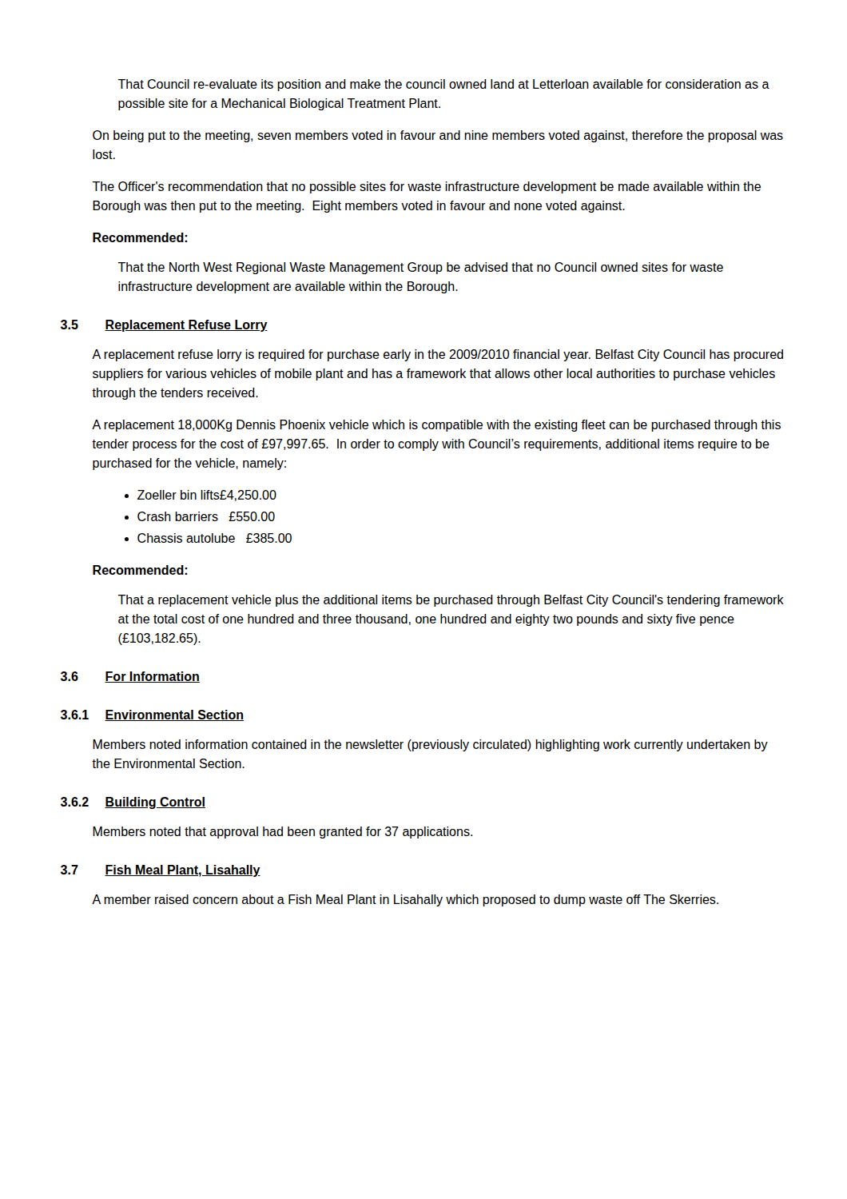That Council re-evaluate its position and make the council owned land at Letterloan available for consideration as a possible site for a Mechanical Biological Treatment Plant.
On being put to the meeting, seven members voted in favour and nine members voted against, therefore the proposal was lost.
The Officer's recommendation that no possible sites for waste infrastructure development be made available within the Borough was then put to the meeting. Eight members voted in favour and none voted against.
Recommended:
That the North West Regional Waste Management Group be advised that no Council owned sites for waste infrastructure development are available within the Borough.
3.5
Replacement Refuse Lorry
A replacement refuse lorry is required for purchase early in the 2009/2010 financial year. Belfast City Council has procured suppliers for various vehicles of mobile plant and has a framework that allows other local authorities to purchase vehicles through the tenders received.
A replacement 18,000Kg Dennis Phoenix vehicle which is compatible with the existing fleet can be purchased through this tender process for the cost of £97,997.65. In order to comply with Council’s requirements, additional items require to be purchased for the vehicle, namely:
Zoeller bin lifts£4,250.00
Crash barriers £550.00
Chassis autolube £385.00
Recommended:
That a replacement vehicle plus the additional items be purchased through Belfast City Council's tendering framework at the total cost of one hundred and three thousand, one hundred and eighty two pounds and sixty five pence (£103,182.65).
3.6
For Information
3.6.1
Environmental Section
Members noted information contained in the newsletter (previously circulated) highlighting work currently undertaken by the Environmental Section.
3.6.2
Building Control
Members noted that approval had been granted for 37 applications.
3.7
Fish Meal Plant, Lisahally
A member raised concern about a Fish Meal Plant in Lisahally which proposed to dump waste off The Skerries.